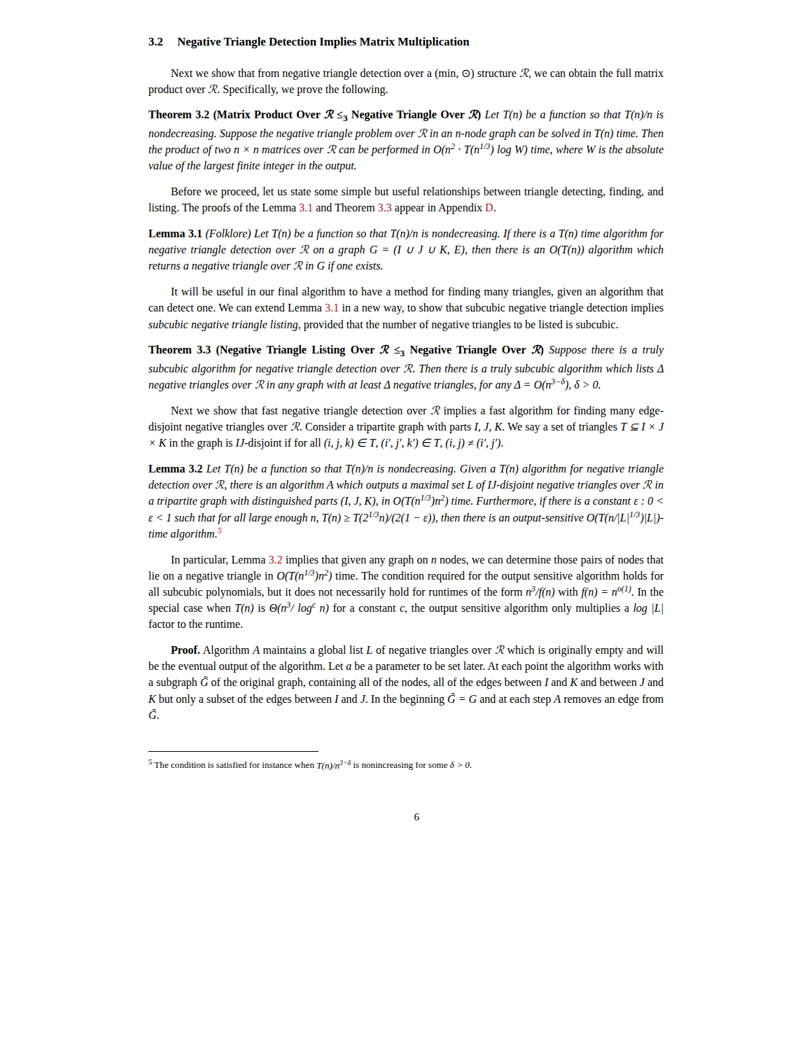3.2 Negative Triangle Detection Implies Matrix Multiplication
Next we show that from negative triangle detection over a (min, ⊙) structure ℛ, we can obtain the full matrix product over ℛ. Specifically, we prove the following.
Theorem 3.2 (Matrix Product Over ℛ ≤3 Negative Triangle Over ℛ) Let T(n) be a function so that T(n)/n is nondecreasing. Suppose the negative triangle problem over ℛ in an n-node graph can be solved in T(n) time. Then the product of two n × n matrices over ℛ can be performed in O(n2 · T(n1/3) log W) time, where W is the absolute value of the largest finite integer in the output.
Before we proceed, let us state some simple but useful relationships between triangle detecting, finding, and listing. The proofs of the Lemma 3.1 and Theorem 3.3 appear in Appendix D.
Lemma 3.1 (Folklore) Let T(n) be a function so that T(n)/n is nondecreasing. If there is a T(n) time algorithm for negative triangle detection over ℛ on a graph G = (I ∪ J ∪ K, E), then there is an O(T(n)) algorithm which returns a negative triangle over ℛ in G if one exists.
It will be useful in our final algorithm to have a method for finding many triangles, given an algorithm that can detect one. We can extend Lemma 3.1 in a new way, to show that subcubic negative triangle detection implies subcubic negative triangle listing, provided that the number of negative triangles to be listed is subcubic.
Theorem 3.3 (Negative Triangle Listing Over ℛ ≤3 Negative Triangle Over ℛ) Suppose there is a truly subcubic algorithm for negative triangle detection over ℛ. Then there is a truly subcubic algorithm which lists Δ negative triangles over ℛ in any graph with at least Δ negative triangles, for any Δ = O(n3−δ), δ > 0.
Next we show that fast negative triangle detection over ℛ implies a fast algorithm for finding many edge-disjoint negative triangles over ℛ. Consider a tripartite graph with parts I, J, K. We say a set of triangles T ⊆ I × J × K in the graph is IJ-disjoint if for all (i, j, k) ∈ T, (i′, j′, k′) ∈ T, (i, j) ≠ (i′, j′).
Lemma 3.2 Let T(n) be a function so that T(n)/n is nondecreasing. Given a T(n) algorithm for negative triangle detection over ℛ, there is an algorithm A which outputs a maximal set L of IJ-disjoint negative triangles over ℛ in a tripartite graph with distinguished parts (I, J, K), in O(T(n1/3)n2) time. Furthermore, if there is a constant ε : 0 < ε < 1 such that for all large enough n, T(n) ≥ T(21/3n)/(2(1 − ε)), then there is an output-sensitive O(T(n/|L|1/3)|L|)-time algorithm.5
In particular, Lemma 3.2 implies that given any graph on n nodes, we can determine those pairs of nodes that lie on a negative triangle in O(T(n1/3)n2) time. The condition required for the output sensitive algorithm holds for all subcubic polynomials, but it does not necessarily hold for runtimes of the form n3/f(n) with f(n) = no(1). In the special case when T(n) is Θ(n3/ logc n) for a constant c, the output sensitive algorithm only multiplies a log |L| factor to the runtime.
Proof. Algorithm A maintains a global list L of negative triangles over ℛ which is originally empty and will be the eventual output of the algorithm. Let a be a parameter to be set later. At each point the algorithm works with a subgraph G̃ of the original graph, containing all of the nodes, all of the edges between I and K and between J and K but only a subset of the edges between I and J. In the beginning G̃ = G and at each step A removes an edge from G̃.
5 The condition is satisfied for instance when T(n)/n3−δ is nonincreasing for some δ > 0.
6